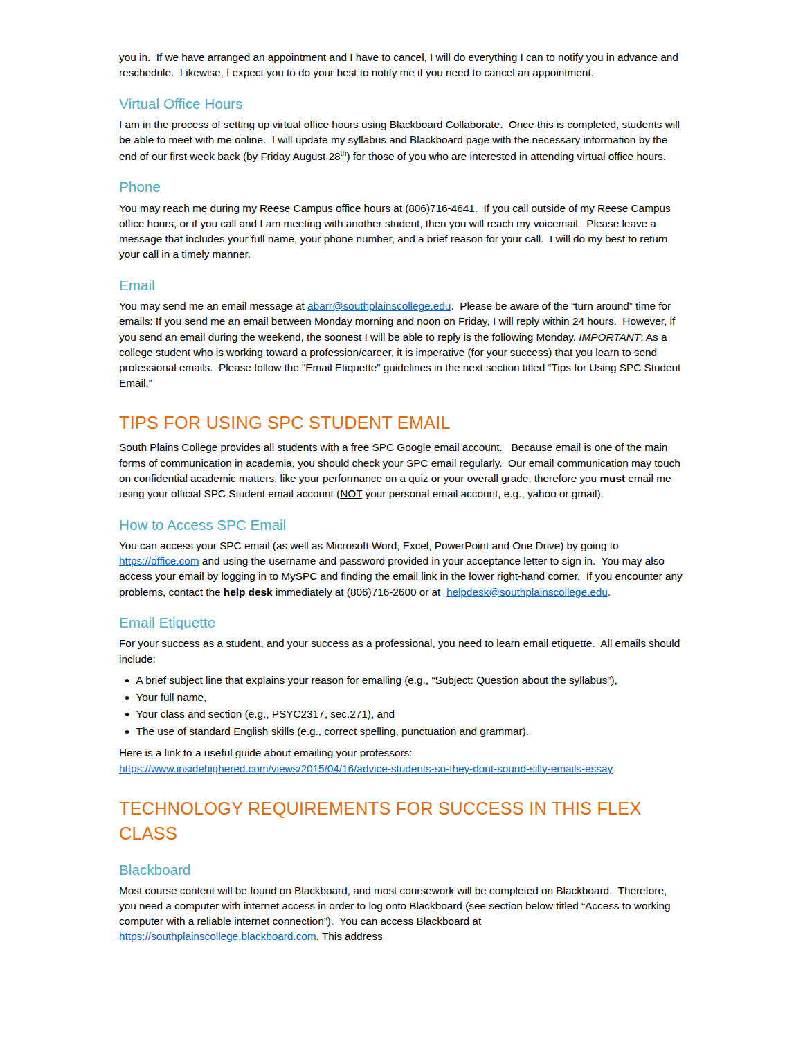you in. If we have arranged an appointment and I have to cancel, I will do everything I can to notify you in advance and reschedule. Likewise, I expect you to do your best to notify me if you need to cancel an appointment.
Virtual Office Hours
I am in the process of setting up virtual office hours using Blackboard Collaborate. Once this is completed, students will be able to meet with me online. I will update my syllabus and Blackboard page with the necessary information by the end of our first week back (by Friday August 28th) for those of you who are interested in attending virtual office hours.
Phone
You may reach me during my Reese Campus office hours at (806)716-4641. If you call outside of my Reese Campus office hours, or if you call and I am meeting with another student, then you will reach my voicemail. Please leave a message that includes your full name, your phone number, and a brief reason for your call. I will do my best to return your call in a timely manner.
Email
You may send me an email message at abarr@southplainscollege.edu. Please be aware of the “turn around” time for emails: If you send me an email between Monday morning and noon on Friday, I will reply within 24 hours. However, if you send an email during the weekend, the soonest I will be able to reply is the following Monday. IMPORTANT: As a college student who is working toward a profession/career, it is imperative (for your success) that you learn to send professional emails. Please follow the “Email Etiquette” guidelines in the next section titled “Tips for Using SPC Student Email.”
TIPS FOR USING SPC STUDENT EMAIL
South Plains College provides all students with a free SPC Google email account. Because email is one of the main forms of communication in academia, you should check your SPC email regularly. Our email communication may touch on confidential academic matters, like your performance on a quiz or your overall grade, therefore you must email me using your official SPC Student email account (NOT your personal email account, e.g., yahoo or gmail).
How to Access SPC Email
You can access your SPC email (as well as Microsoft Word, Excel, PowerPoint and One Drive) by going to https://office.com and using the username and password provided in your acceptance letter to sign in. You may also access your email by logging in to MySPC and finding the email link in the lower right-hand corner. If you encounter any problems, contact the help desk immediately at (806)716-2600 or at helpdesk@southplainscollege.edu.
Email Etiquette
For your success as a student, and your success as a professional, you need to learn email etiquette. All emails should include:
A brief subject line that explains your reason for emailing (e.g., “Subject: Question about the syllabus”),
Your full name,
Your class and section (e.g., PSYC2317, sec.271), and
The use of standard English skills (e.g., correct spelling, punctuation and grammar).
Here is a link to a useful guide about emailing your professors: https://www.insidehighered.com/views/2015/04/16/advice-students-so-they-dont-sound-silly-emails-essay
TECHNOLOGY REQUIREMENTS FOR SUCCESS IN THIS FLEX CLASS
Blackboard
Most course content will be found on Blackboard, and most coursework will be completed on Blackboard. Therefore, you need a computer with internet access in order to log onto Blackboard (see section below titled “Access to working computer with a reliable internet connection”). You can access Blackboard at https://southplainscollege.blackboard.com. This address